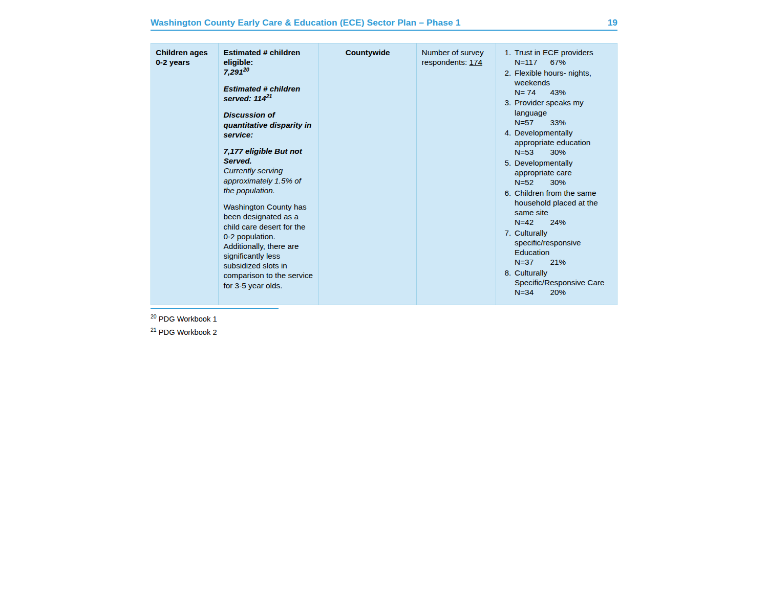Washington County Early Care & Education (ECE) Sector Plan – Phase 1
19
| Children ages 0-2 years | Estimated # children eligible: 7,291 20 Estimated # children served: 114 21 Discussion of quantitative disparity in service: 7,177 eligible But not Served. Currently serving approximately 1.5% of the population. Washington County has been designated as a child care desert for the 0-2 population. Additionally, there are significantly less subsidized slots in comparison to the service for 3-5 year olds. | Countywide | Number of survey respondents: 174 | Trust in ECE providers N=117 67% Flexible hours- nights, weekends N= 74 43% Provider speaks my language N=57 33% Developmentally appropriate education N=53 30% Developmentally appropriate care N=52 30% Children from the same household placed at the same site N=42 24% Culturally specific/responsive Education N=37 21% Culturally Specific/Responsive Care N=34 20% |
20 PDG Workbook 1
21 PDG Workbook 2